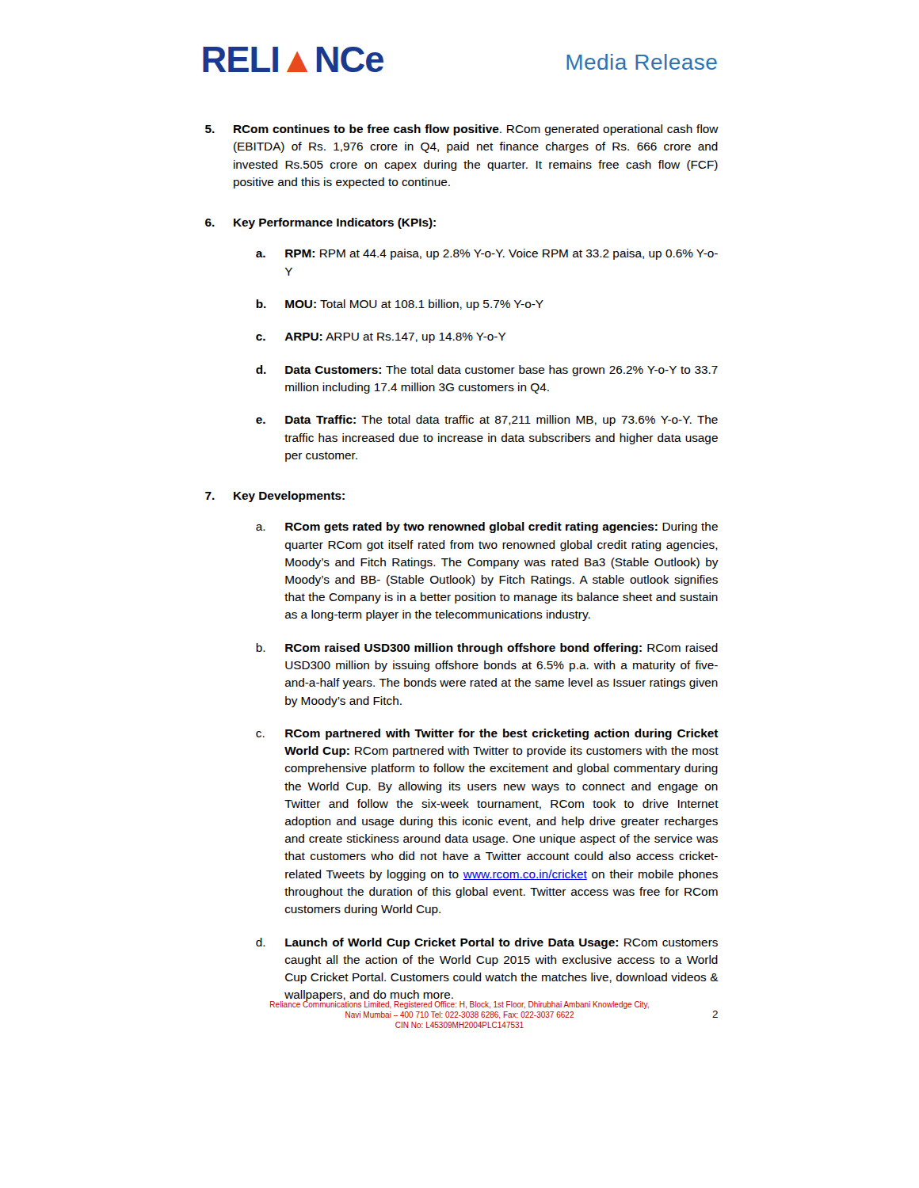RELI▲NCe
Media Release
RCom continues to be free cash flow positive. RCom generated operational cash flow (EBITDA) of Rs. 1,976 crore in Q4, paid net finance charges of Rs. 666 crore and invested Rs.505 crore on capex during the quarter. It remains free cash flow (FCF) positive and this is expected to continue.
Key Performance Indicators (KPIs):
RPM: RPM at 44.4 paisa, up 2.8% Y-o-Y. Voice RPM at 33.2 paisa, up 0.6% Y-o-Y
MOU: Total MOU at 108.1 billion, up 5.7% Y-o-Y
ARPU: ARPU at Rs.147, up 14.8% Y-o-Y
Data Customers: The total data customer base has grown 26.2% Y-o-Y to 33.7 million including 17.4 million 3G customers in Q4.
Data Traffic: The total data traffic at 87,211 million MB, up 73.6% Y-o-Y. The traffic has increased due to increase in data subscribers and higher data usage per customer.
Key Developments:
RCom gets rated by two renowned global credit rating agencies: During the quarter RCom got itself rated from two renowned global credit rating agencies, Moody’s and Fitch Ratings. The Company was rated Ba3 (Stable Outlook) by Moody’s and BB- (Stable Outlook) by Fitch Ratings. A stable outlook signifies that the Company is in a better position to manage its balance sheet and sustain as a long-term player in the telecommunications industry.
RCom raised USD300 million through offshore bond offering: RCom raised USD300 million by issuing offshore bonds at 6.5% p.a. with a maturity of five-and-a-half years. The bonds were rated at the same level as Issuer ratings given by Moody’s and Fitch.
RCom partnered with Twitter for the best cricketing action during Cricket World Cup: RCom partnered with Twitter to provide its customers with the most comprehensive platform to follow the excitement and global commentary during the World Cup. By allowing its users new ways to connect and engage on Twitter and follow the six-week tournament, RCom took to drive Internet adoption and usage during this iconic event, and help drive greater recharges and create stickiness around data usage. One unique aspect of the service was that customers who did not have a Twitter account could also access cricket-related Tweets by logging on to www.rcom.co.in/cricket on their mobile phones throughout the duration of this global event. Twitter access was free for RCom customers during World Cup.
Launch of World Cup Cricket Portal to drive Data Usage: RCom customers caught all the action of the World Cup 2015 with exclusive access to a World Cup Cricket Portal. Customers could watch the matches live, download videos & wallpapers, and do much more.
Reliance Communications Limited, Registered Office: H, Block, 1st Floor, Dhirubhai Ambani Knowledge City,
Navi Mumbai – 400 710 Tel: 022-3038 6286, Fax: 022-3037 6622
CIN No: L45309MH2004PLC147531
2